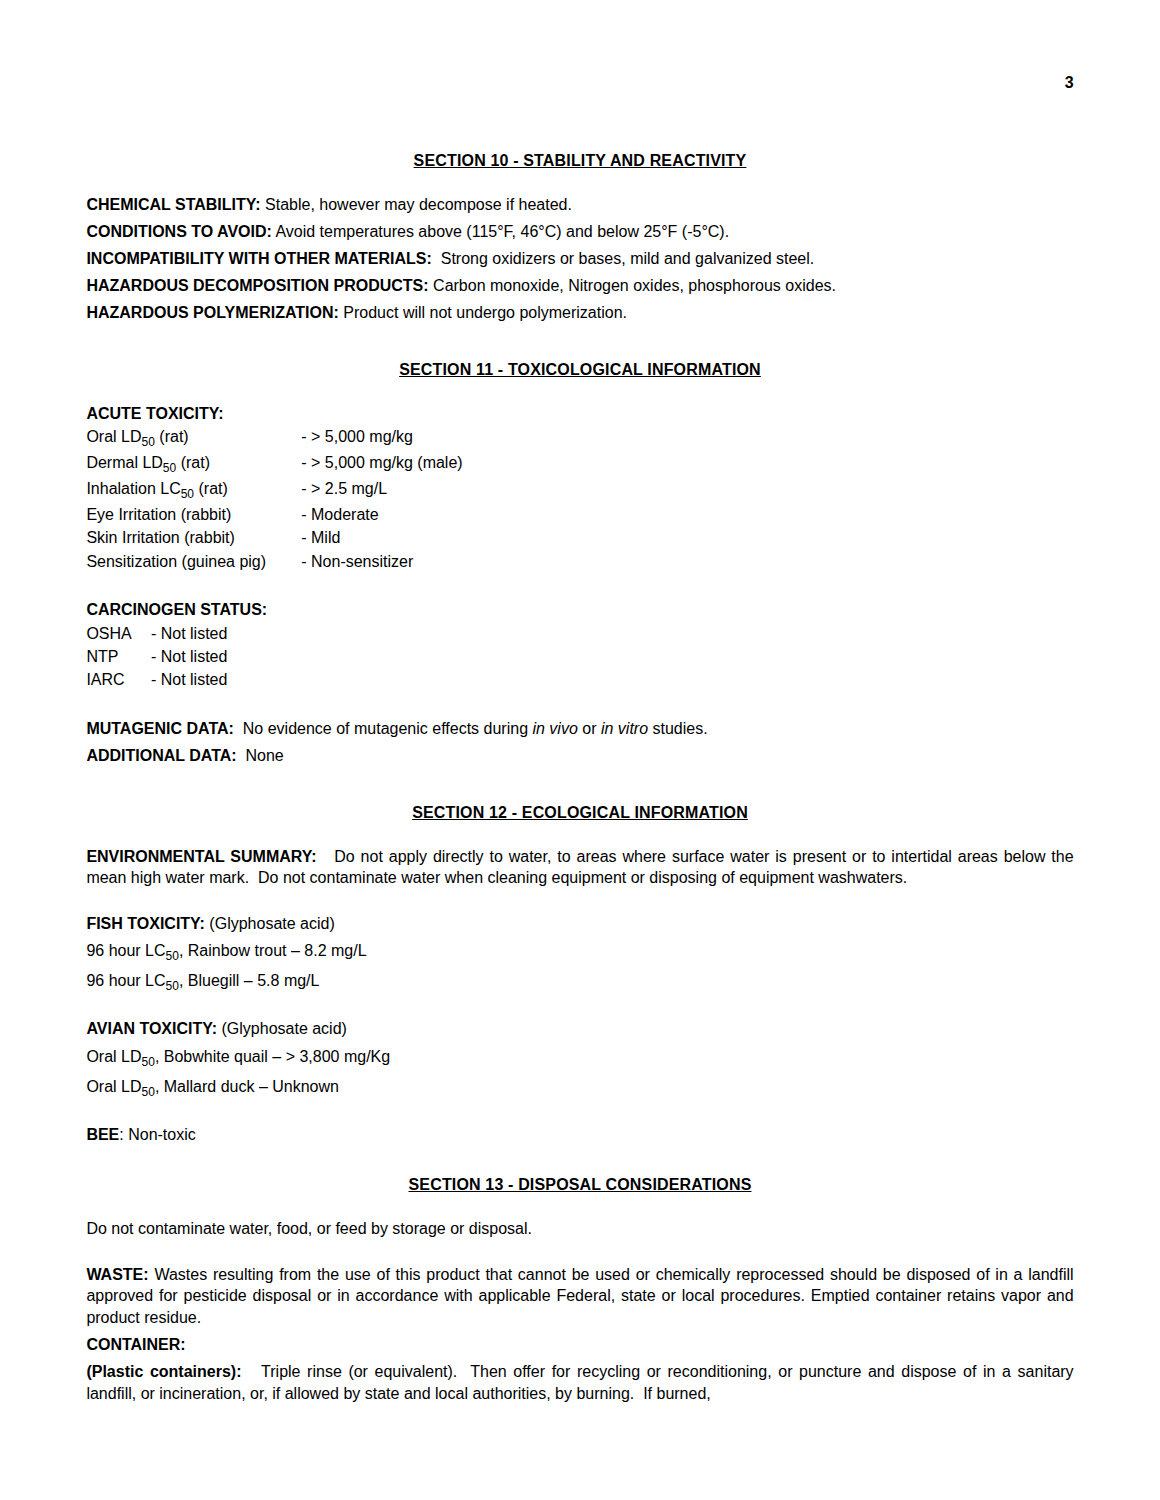3
SECTION 10 - STABILITY AND REACTIVITY
CHEMICAL STABILITY: Stable, however may decompose if heated.
CONDITIONS TO AVOID: Avoid temperatures above (115°F, 46°C) and below 25°F (-5°C).
INCOMPATIBILITY WITH OTHER MATERIALS: Strong oxidizers or bases, mild and galvanized steel.
HAZARDOUS DECOMPOSITION PRODUCTS: Carbon monoxide, Nitrogen oxides, phosphorous oxides.
HAZARDOUS POLYMERIZATION: Product will not undergo polymerization.
SECTION 11 - TOXICOLOGICAL INFORMATION
ACUTE TOXICITY:
| Oral LD 50 (rat) | - > 5,000 mg/kg |
| Dermal LD 50 (rat) | - > 5,000 mg/kg (male) |
| Inhalation LC 50 (rat) | - > 2.5 mg/L |
| Eye Irritation (rabbit) | - Moderate |
| Skin Irritation (rabbit) | - Mild |
| Sensitization (guinea pig) | - Non-sensitizer |
CARCINOGEN STATUS:
| OSHA | - Not listed |
| NTP | - Not listed |
| IARC | - Not listed |
MUTAGENIC DATA: No evidence of mutagenic effects during in vivo or in vitro studies.
ADDITIONAL DATA: None
SECTION 12 - ECOLOGICAL INFORMATION
ENVIRONMENTAL SUMMARY: Do not apply directly to water, to areas where surface water is present or to intertidal areas below the mean high water mark. Do not contaminate water when cleaning equipment or disposing of equipment washwaters.
FISH TOXICITY: (Glyphosate acid)
96 hour LC50, Rainbow trout – 8.2 mg/L
96 hour LC50, Bluegill – 5.8 mg/L
AVIAN TOXICITY: (Glyphosate acid)
Oral LD50, Bobwhite quail – > 3,800 mg/Kg
Oral LD50, Mallard duck – Unknown
BEE: Non-toxic
SECTION 13 - DISPOSAL CONSIDERATIONS
Do not contaminate water, food, or feed by storage or disposal.
WASTE: Wastes resulting from the use of this product that cannot be used or chemically reprocessed should be disposed of in a landfill approved for pesticide disposal or in accordance with applicable Federal, state or local procedures. Emptied container retains vapor and product residue.
CONTAINER:
(Plastic containers): Triple rinse (or equivalent). Then offer for recycling or reconditioning, or puncture and dispose of in a sanitary landfill, or incineration, or, if allowed by state and local authorities, by burning. If burned,